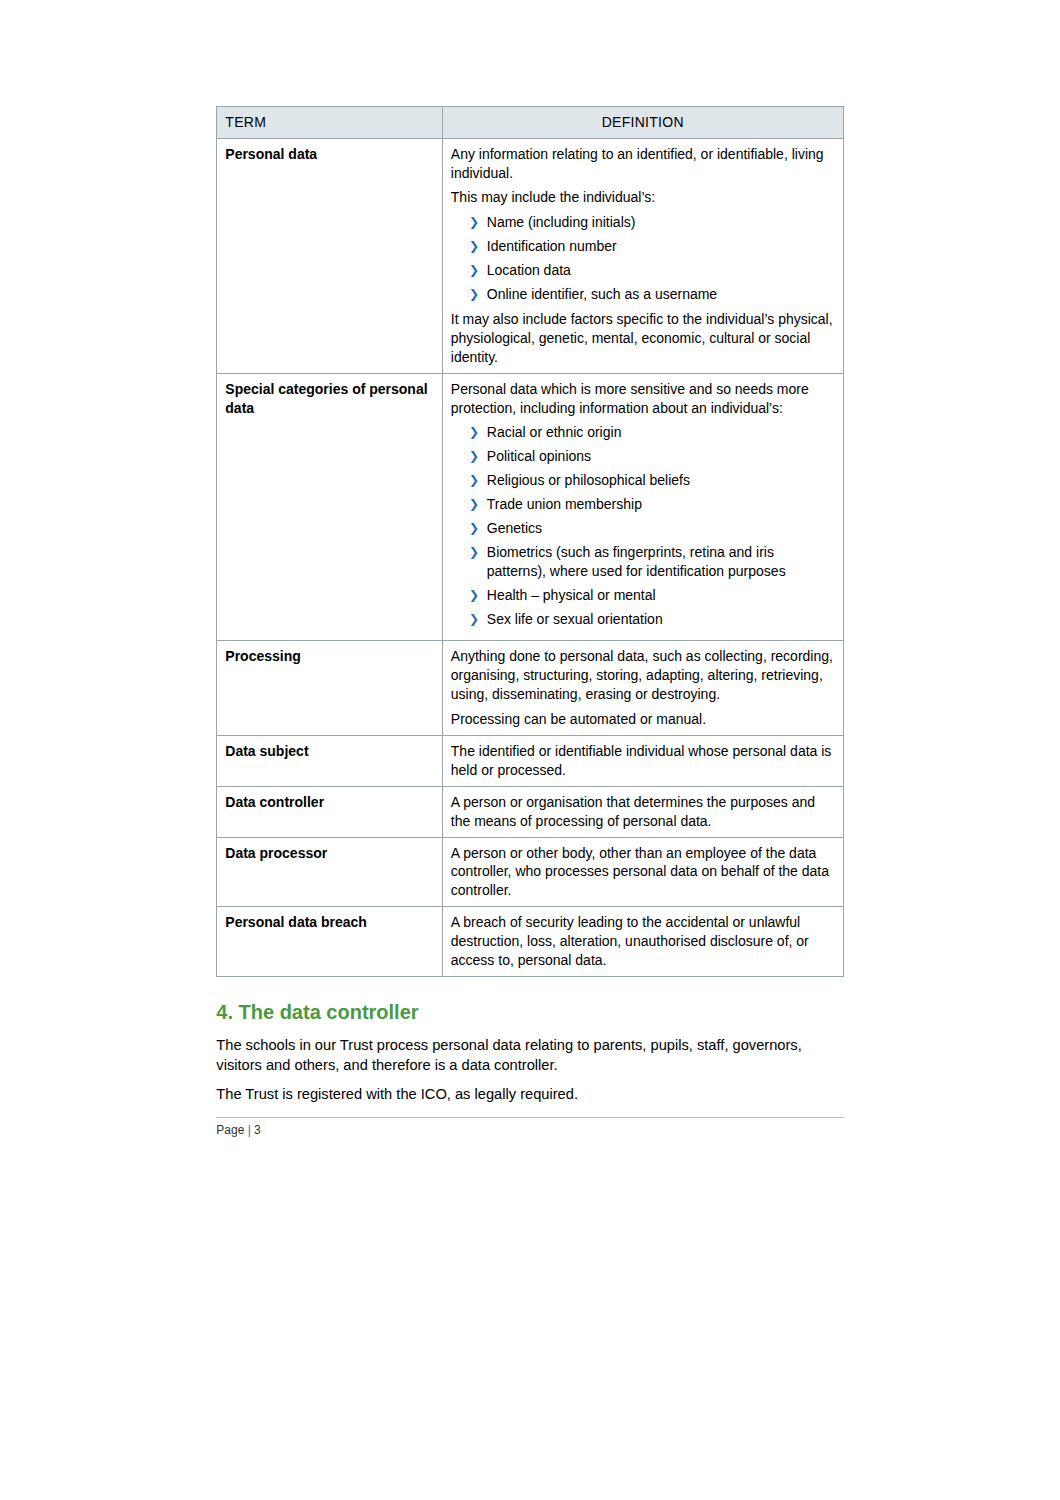| TERM | DEFINITION |
| --- | --- |
| Personal data | Any information relating to an identified, or identifiable, living individual. This may include the individual’s: Name (including initials) Identification number Location data Online identifier, such as a username It may also include factors specific to the individual’s physical, physiological, genetic, mental, economic, cultural or social identity. |
| Special categories of personal data | Personal data which is more sensitive and so needs more protection, including information about an individual’s: Racial or ethnic origin Political opinions Religious or philosophical beliefs Trade union membership Genetics Biometrics (such as fingerprints, retina and iris patterns), where used for identification purposes Health – physical or mental Sex life or sexual orientation |
| Processing | Anything done to personal data, such as collecting, recording, organising, structuring, storing, adapting, altering, retrieving, using, disseminating, erasing or destroying. Processing can be automated or manual. |
| Data subject | The identified or identifiable individual whose personal data is held or processed. |
| Data controller | A person or organisation that determines the purposes and the means of processing of personal data. |
| Data processor | A person or other body, other than an employee of the data controller, who processes personal data on behalf of the data controller. |
| Personal data breach | A breach of security leading to the accidental or unlawful destruction, loss, alteration, unauthorised disclosure of, or access to, personal data. |
4. The data controller
The schools in our Trust process personal data relating to parents, pupils, staff, governors, visitors and others, and therefore is a data controller.
The Trust is registered with the ICO, as legally required.
Page | 3